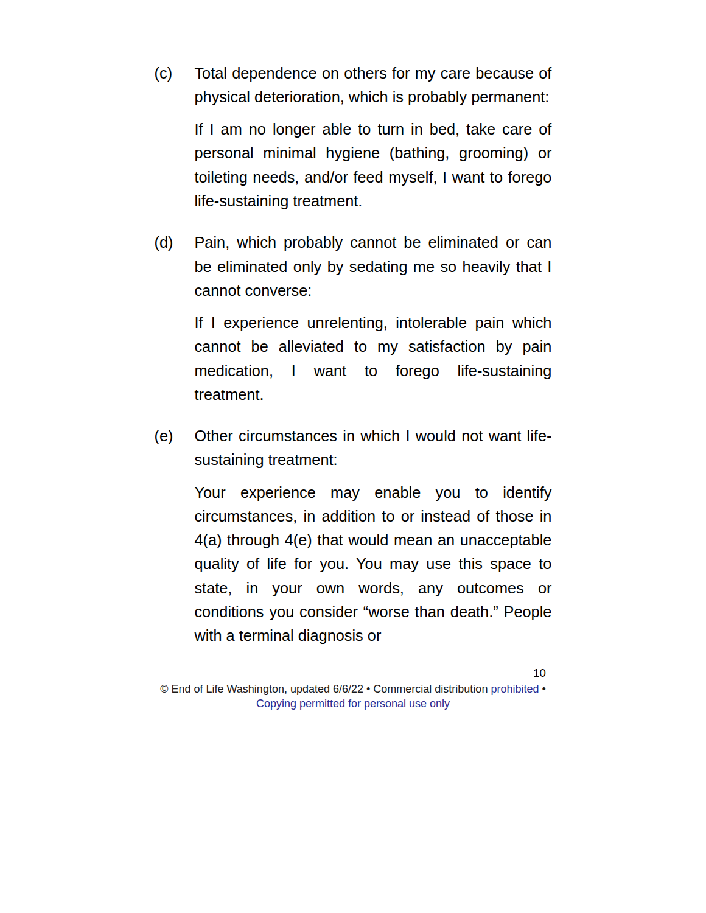(c)
Total dependence on others for my care because of physical deterioration, which is probably permanent:
If I am no longer able to turn in bed, take care of personal minimal hygiene (bathing, grooming) or toileting needs, and/or feed myself, I want to forego life-sustaining treatment.
(d)
Pain, which probably cannot be eliminated or can be eliminated only by sedating me so heavily that I cannot converse:
If I experience unrelenting, intolerable pain which cannot be alleviated to my satisfaction by pain medication, I want to forego life-sustaining treatment.
(e)
Other circumstances in which I would not want life-sustaining treatment:
Your experience may enable you to identify circumstances, in addition to or instead of those in 4(a) through 4(e) that would mean an unacceptable quality of life for you. You may use this space to state, in your own words, any outcomes or conditions you consider “worse than death.” People with a terminal diagnosis or
10
© End of Life Washington, updated 6/6/22 • Commercial distribution prohibited • Copying permitted for personal use only